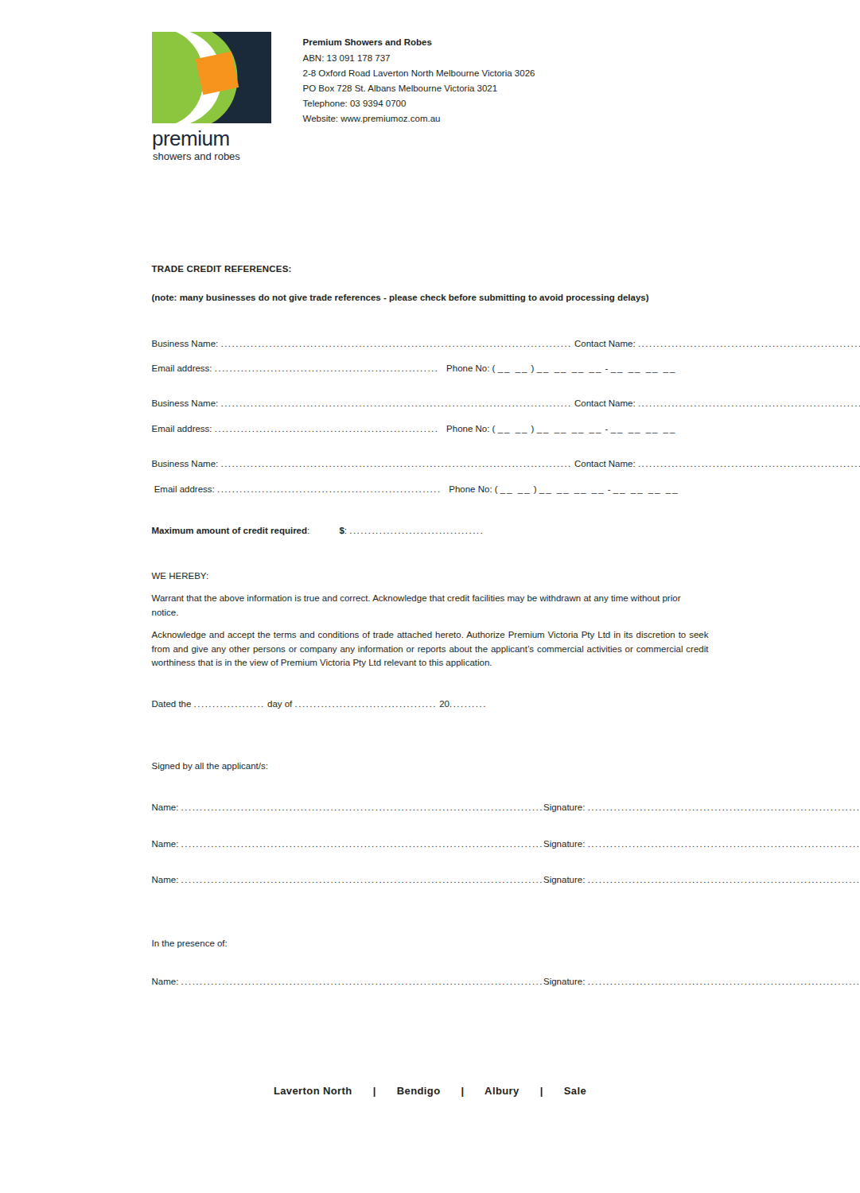premium showers and robes
Premium Showers and Robes
ABN: 13 091 178 737
2-8 Oxford Road Laverton North Melbourne Victoria 3026
PO Box 728 St. Albans Melbourne Victoria 3021
Telephone: 03 9394 0700
Website: www.premiumoz.com.au
TRADE CREDIT REFERENCES:
(note: many businesses do not give trade references - please check before submitting to avoid processing delays)
Business Name: .............................................................................................. Contact Name: .............................................................
Email address: ............................................................ Phone No: ( __ __ ) __ __ __ __ - __ __ __ __
Business Name: .............................................................................................. Contact Name: .............................................................
Email address: ............................................................ Phone No: ( __ __ ) __ __ __ __ - __ __ __ __
Business Name: .............................................................................................. Contact Name: .............................................................
Email address: ............................................................ Phone No: ( __ __ ) __ __ __ __ - __ __ __ __
Maximum amount of credit required: $: ....................................
WE HEREBY:
Warrant that the above information is true and correct. Acknowledge that credit facilities may be withdrawn at any time without prior notice.
Acknowledge and accept the terms and conditions of trade attached hereto. Authorize Premium Victoria Pty Ltd in its discretion to seek from and give any other persons or company any information or reports about the applicant’s commercial activities or commercial credit worthiness that is in the view of Premium Victoria Pty Ltd relevant to this application.
Dated the ................... day of ...................................... 20..........
Signed by all the applicant/s:
| Name: ................................................................................................. | Signature: ........................................................................... |
| Name: ................................................................................................. | Signature: ........................................................................... |
| Name: ................................................................................................. | Signature: ........................................................................... |
In the presence of:
| Name: ................................................................................................. | Signature: ........................................................................... |
Laverton North | Bendigo | Albury | Sale